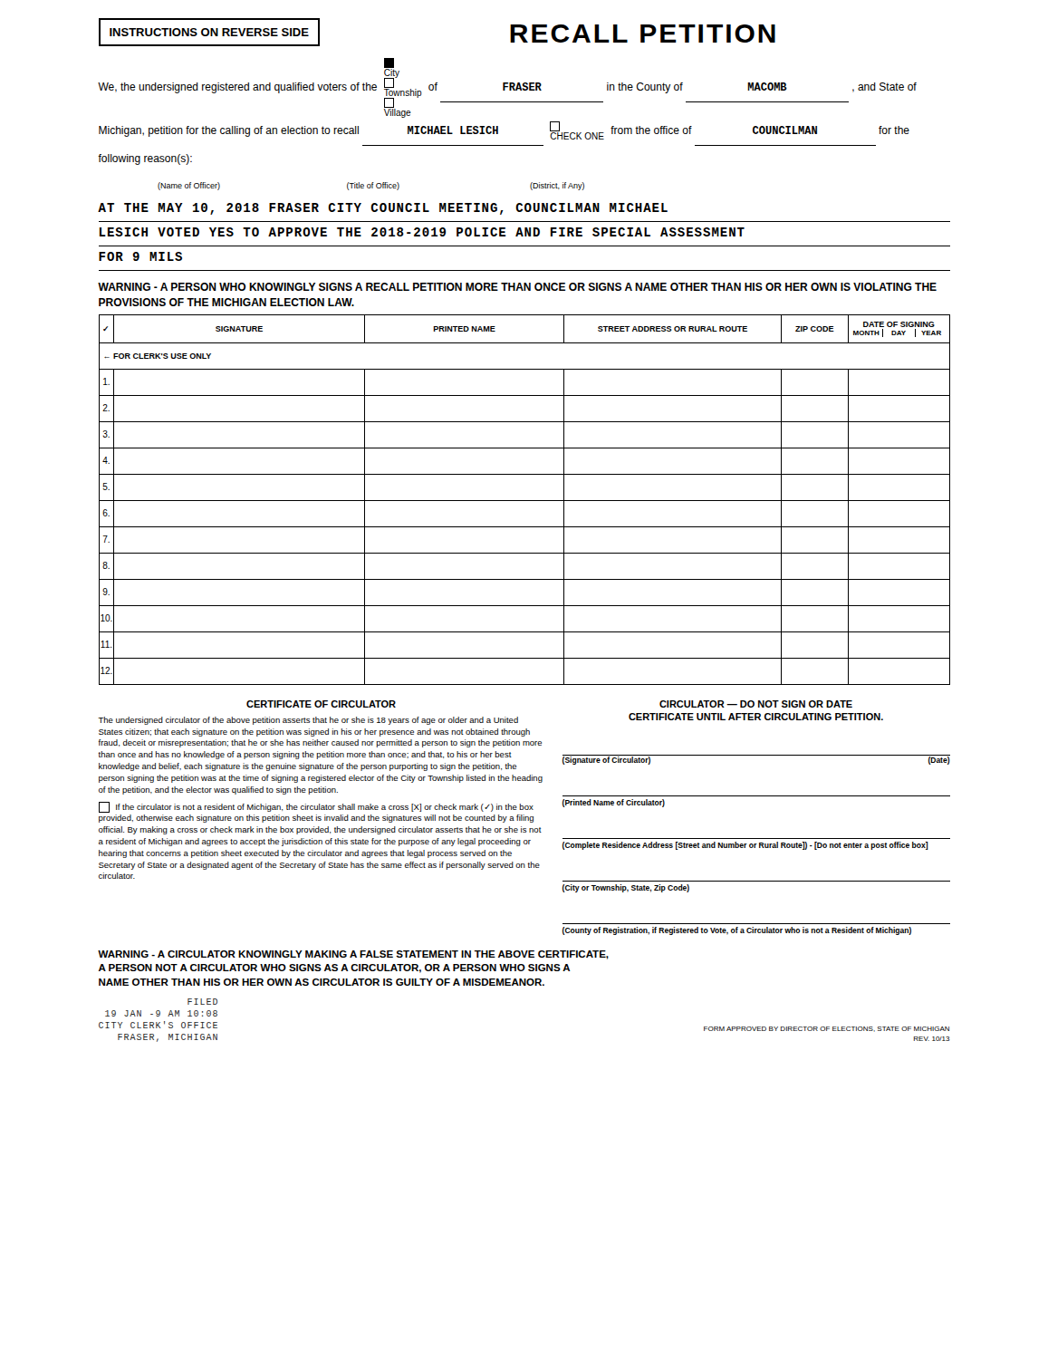INSTRUCTIONS ON REVERSE SIDE
RECALL PETITION
We, the undersigned registered and qualified voters of the City Township Village of FRASER in the County of MACOMB , and State of Michigan, petition for the calling of an election to recall MICHAEL LESICH CHECK ONE from the office of COUNCILMAN for the following reason(s):
(Name of Officer) (Title of Office) (District, if Any)
AT THE MAY 10, 2018 FRASER CITY COUNCIL MEETING, COUNCILMAN MICHAEL
LESICH VOTED YES TO APPROVE THE 2018-2019 POLICE AND FIRE SPECIAL ASSESSMENT
FOR 9 MILS
WARNING - A PERSON WHO KNOWINGLY SIGNS A RECALL PETITION MORE THAN ONCE OR SIGNS A NAME OTHER THAN HIS OR HER OWN IS VIOLATING THE PROVISIONS OF THE MICHIGAN ELECTION LAW.
| ✓ | SIGNATURE | PRINTED NAME | STREET ADDRESS OR RURAL ROUTE | ZIP CODE | DATE OF SIGNING MONTH DAY YEAR |
| --- | --- | --- | --- | --- | --- |
| ← FOR CLERK'S USE ONLY |
| 1. | | | | | |
| 2. | | | | | |
| 3. | | | | | |
| 4. | | | | | |
| 5. | | | | | |
| 6. | | | | | |
| 7. | | | | | |
| 8. | | | | | |
| 9. | | | | | |
| 10. | | | | | |
| 11. | | | | | |
| 12. | | | | | |
CERTIFICATE OF CIRCULATOR
The undersigned circulator of the above petition asserts that he or she is 18 years of age or older and a United States citizen; that each signature on the petition was signed in his or her presence and was not obtained through fraud, deceit or misrepresentation; that he or she has neither caused nor permitted a person to sign the petition more than once and has no knowledge of a person signing the petition more than once; and that, to his or her best knowledge and belief, each signature is the genuine signature of the person purporting to sign the petition, the person signing the petition was at the time of signing a registered elector of the City or Township listed in the heading of the petition, and the elector was qualified to sign the petition.
If the circulator is not a resident of Michigan, the circulator shall make a cross [X] or check mark (✓) in the box provided, otherwise each signature on this petition sheet is invalid and the signatures will not be counted by a filing official. By making a cross or check mark in the box provided, the undersigned circulator asserts that he or she is not a resident of Michigan and agrees to accept the jurisdiction of this state for the purpose of any legal proceeding or hearing that concerns a petition sheet executed by the circulator and agrees that legal process served on the Secretary of State or a designated agent of the Secretary of State has the same effect as if personally served on the circulator.
CIRCULATOR — DO NOT SIGN OR DATE
CERTIFICATE UNTIL AFTER CIRCULATING PETITION.
(Signature of Circulator) (Date)
(Printed Name of Circulator)
(Complete Residence Address [Street and Number or Rural Route]) - [Do not enter a post office box]
(City or Township, State, Zip Code)
(County of Registration, if Registered to Vote, of a Circulator who is not a Resident of Michigan)
WARNING - A CIRCULATOR KNOWINGLY MAKING A FALSE STATEMENT IN THE ABOVE CERTIFICATE,
A PERSON NOT A CIRCULATOR WHO SIGNS AS A CIRCULATOR, OR A PERSON WHO SIGNS A
NAME OTHER THAN HIS OR HER OWN AS CIRCULATOR IS GUILTY OF A MISDEMEANOR.
FILED
19 JAN -9 AM 10:08
CITY CLERK'S OFFICE
FRASER, MICHIGAN
FORM APPROVED BY DIRECTOR OF ELECTIONS, STATE OF MICHIGAN
REV. 10/13